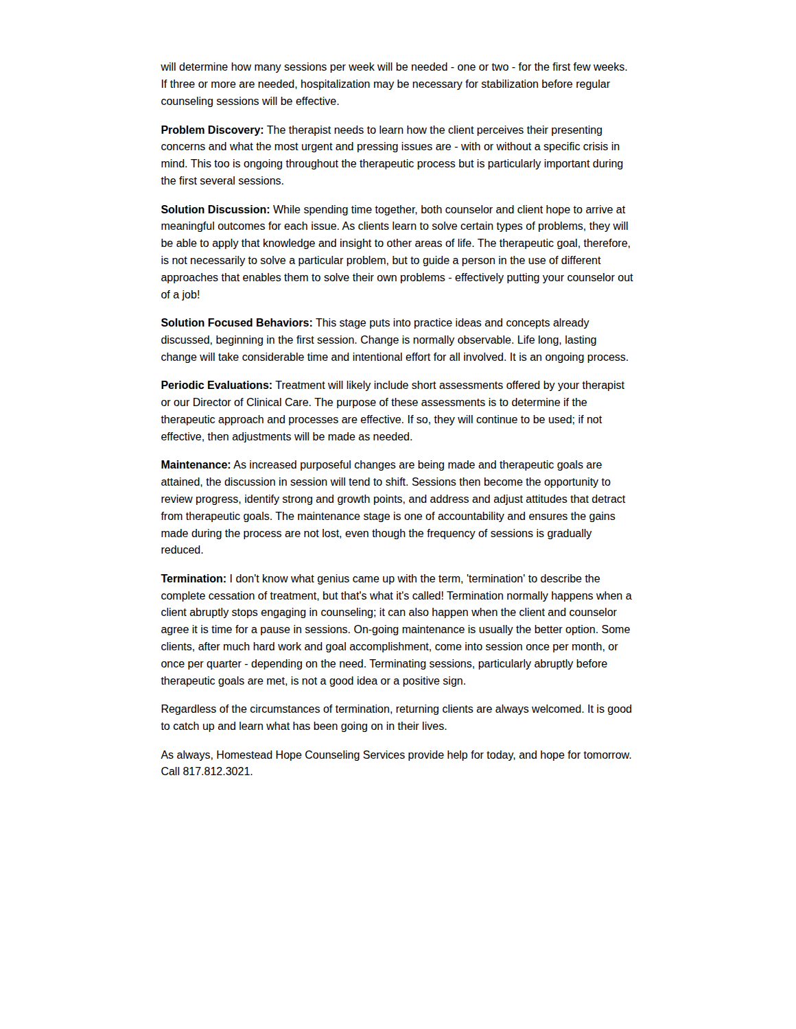will determine how many sessions per week will be needed - one or two - for the first few weeks. If three or more are needed, hospitalization may be necessary for stabilization before regular counseling sessions will be effective.
Problem Discovery: The therapist needs to learn how the client perceives their presenting concerns and what the most urgent and pressing issues are - with or without a specific crisis in mind. This too is ongoing throughout the therapeutic process but is particularly important during the first several sessions.
Solution Discussion: While spending time together, both counselor and client hope to arrive at meaningful outcomes for each issue. As clients learn to solve certain types of problems, they will be able to apply that knowledge and insight to other areas of life. The therapeutic goal, therefore, is not necessarily to solve a particular problem, but to guide a person in the use of different approaches that enables them to solve their own problems - effectively putting your counselor out of a job!
Solution Focused Behaviors: This stage puts into practice ideas and concepts already discussed, beginning in the first session. Change is normally observable. Life long, lasting change will take considerable time and intentional effort for all involved. It is an ongoing process.
Periodic Evaluations: Treatment will likely include short assessments offered by your therapist or our Director of Clinical Care. The purpose of these assessments is to determine if the therapeutic approach and processes are effective. If so, they will continue to be used; if not effective, then adjustments will be made as needed.
Maintenance: As increased purposeful changes are being made and therapeutic goals are attained, the discussion in session will tend to shift. Sessions then become the opportunity to review progress, identify strong and growth points, and address and adjust attitudes that detract from therapeutic goals. The maintenance stage is one of accountability and ensures the gains made during the process are not lost, even though the frequency of sessions is gradually reduced.
Termination: I don't know what genius came up with the term, 'termination' to describe the complete cessation of treatment, but that's what it's called! Termination normally happens when a client abruptly stops engaging in counseling; it can also happen when the client and counselor agree it is time for a pause in sessions. On-going maintenance is usually the better option. Some clients, after much hard work and goal accomplishment, come into session once per month, or once per quarter - depending on the need. Terminating sessions, particularly abruptly before therapeutic goals are met, is not a good idea or a positive sign.
Regardless of the circumstances of termination, returning clients are always welcomed. It is good to catch up and learn what has been going on in their lives.
As always, Homestead Hope Counseling Services provide help for today, and hope for tomorrow. Call 817.812.3021.